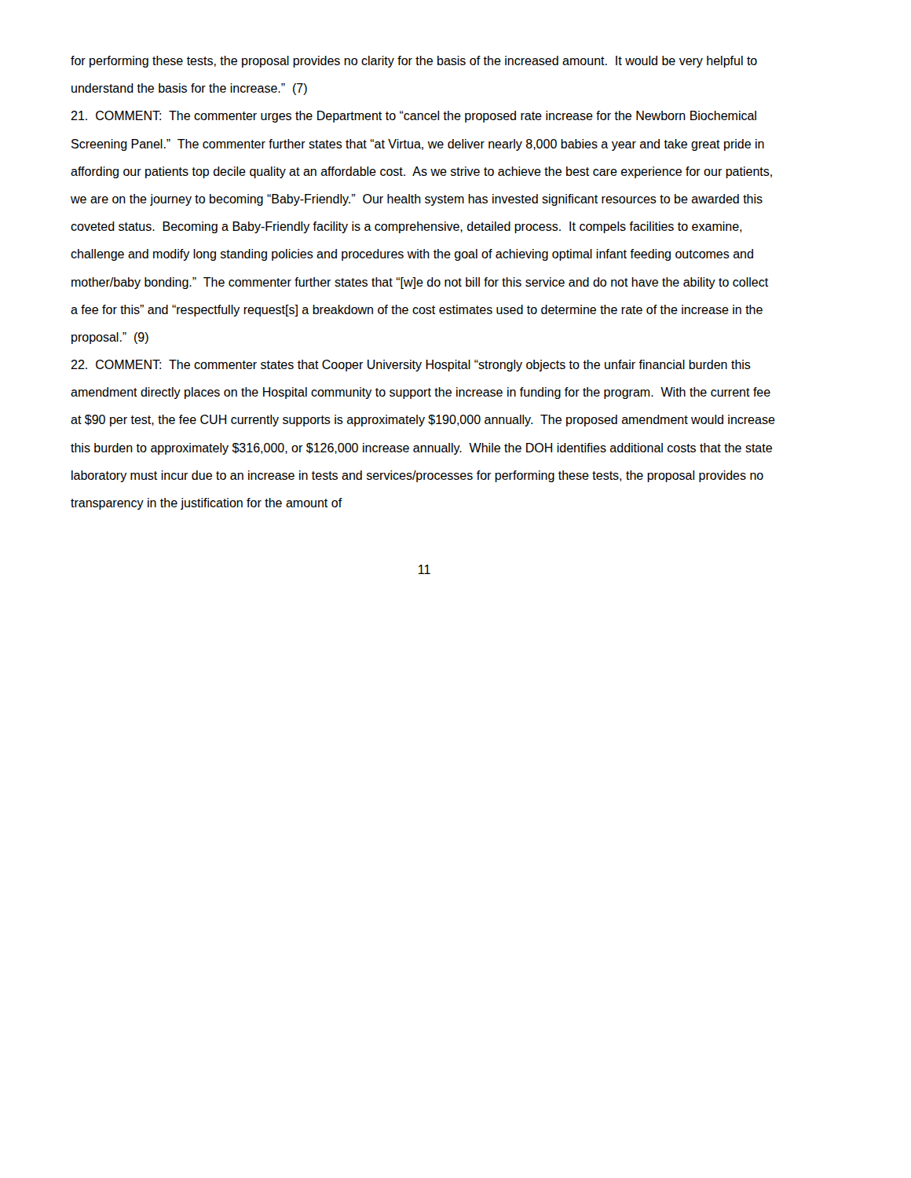for performing these tests, the proposal provides no clarity for the basis of the increased amount. It would be very helpful to understand the basis for the increase.” (7)
21. COMMENT: The commenter urges the Department to “cancel the proposed rate increase for the Newborn Biochemical Screening Panel.” The commenter further states that “at Virtua, we deliver nearly 8,000 babies a year and take great pride in affording our patients top decile quality at an affordable cost. As we strive to achieve the best care experience for our patients, we are on the journey to becoming “Baby-Friendly.” Our health system has invested significant resources to be awarded this coveted status. Becoming a Baby-Friendly facility is a comprehensive, detailed process. It compels facilities to examine, challenge and modify long standing policies and procedures with the goal of achieving optimal infant feeding outcomes and mother/baby bonding.” The commenter further states that “[w]e do not bill for this service and do not have the ability to collect a fee for this” and “respectfully request[s] a breakdown of the cost estimates used to determine the rate of the increase in the proposal.” (9)
22. COMMENT: The commenter states that Cooper University Hospital “strongly objects to the unfair financial burden this amendment directly places on the Hospital community to support the increase in funding for the program. With the current fee at $90 per test, the fee CUH currently supports is approximately $190,000 annually. The proposed amendment would increase this burden to approximately $316,000, or $126,000 increase annually. While the DOH identifies additional costs that the state laboratory must incur due to an increase in tests and services/processes for performing these tests, the proposal provides no transparency in the justification for the amount of
11